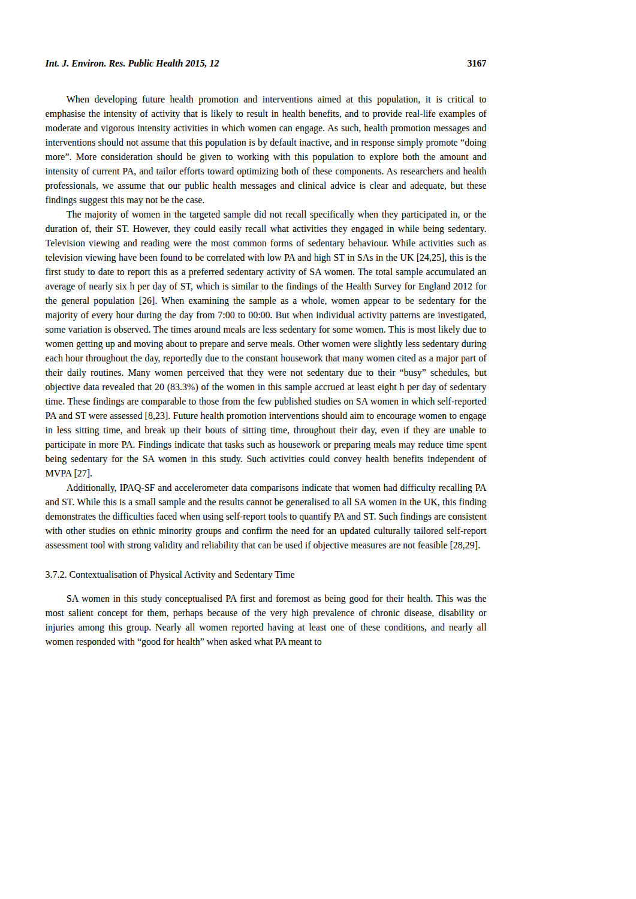Int. J. Environ. Res. Public Health 2015, 12 3167
When developing future health promotion and interventions aimed at this population, it is critical to emphasise the intensity of activity that is likely to result in health benefits, and to provide real-life examples of moderate and vigorous intensity activities in which women can engage. As such, health promotion messages and interventions should not assume that this population is by default inactive, and in response simply promote “doing more”. More consideration should be given to working with this population to explore both the amount and intensity of current PA, and tailor efforts toward optimizing both of these components. As researchers and health professionals, we assume that our public health messages and clinical advice is clear and adequate, but these findings suggest this may not be the case.
The majority of women in the targeted sample did not recall specifically when they participated in, or the duration of, their ST. However, they could easily recall what activities they engaged in while being sedentary. Television viewing and reading were the most common forms of sedentary behaviour. While activities such as television viewing have been found to be correlated with low PA and high ST in SAs in the UK [24,25], this is the first study to date to report this as a preferred sedentary activity of SA women. The total sample accumulated an average of nearly six h per day of ST, which is similar to the findings of the Health Survey for England 2012 for the general population [26]. When examining the sample as a whole, women appear to be sedentary for the majority of every hour during the day from 7:00 to 00:00. But when individual activity patterns are investigated, some variation is observed. The times around meals are less sedentary for some women. This is most likely due to women getting up and moving about to prepare and serve meals. Other women were slightly less sedentary during each hour throughout the day, reportedly due to the constant housework that many women cited as a major part of their daily routines. Many women perceived that they were not sedentary due to their “busy” schedules, but objective data revealed that 20 (83.3%) of the women in this sample accrued at least eight h per day of sedentary time. These findings are comparable to those from the few published studies on SA women in which self-reported PA and ST were assessed [8,23]. Future health promotion interventions should aim to encourage women to engage in less sitting time, and break up their bouts of sitting time, throughout their day, even if they are unable to participate in more PA. Findings indicate that tasks such as housework or preparing meals may reduce time spent being sedentary for the SA women in this study. Such activities could convey health benefits independent of MVPA [27].
Additionally, IPAQ-SF and accelerometer data comparisons indicate that women had difficulty recalling PA and ST. While this is a small sample and the results cannot be generalised to all SA women in the UK, this finding demonstrates the difficulties faced when using self-report tools to quantify PA and ST. Such findings are consistent with other studies on ethnic minority groups and confirm the need for an updated culturally tailored self-report assessment tool with strong validity and reliability that can be used if objective measures are not feasible [28,29].
3.7.2. Contextualisation of Physical Activity and Sedentary Time
SA women in this study conceptualised PA first and foremost as being good for their health. This was the most salient concept for them, perhaps because of the very high prevalence of chronic disease, disability or injuries among this group. Nearly all women reported having at least one of these conditions, and nearly all women responded with “good for health” when asked what PA meant to